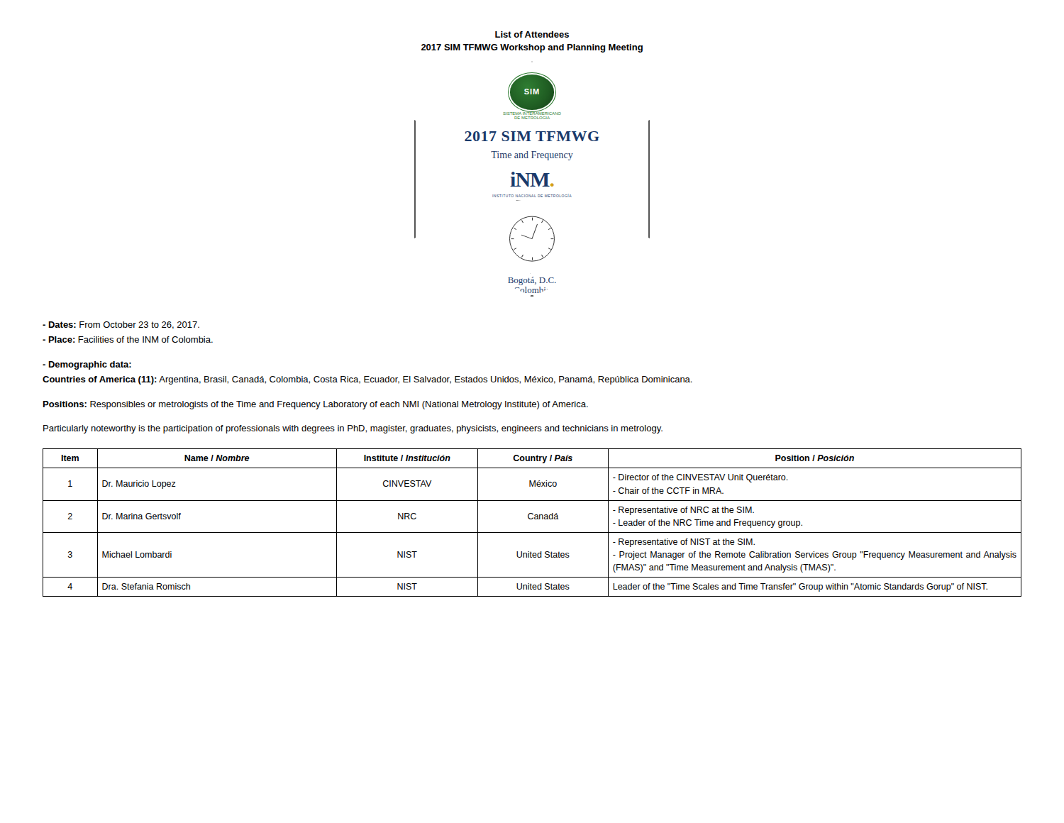List of Attendees
2017 SIM TFMWG Workshop and Planning Meeting
SIM
SISTEMA INTERAMERICANO DE METROLOGIA
2017 SIM TFMWG
Time and Frequency
iNM.
INSTITUTO NACIONAL DE METROLOGÍA
Bogotá, D.C.
Colombia
- Dates: From October 23 to 26, 2017.
- Place: Facilities of the INM of Colombia.
- Demographic data:
Countries of America (11): Argentina, Brasil, Canadá, Colombia, Costa Rica, Ecuador, El Salvador, Estados Unidos, México, Panamá, República Dominicana.
Positions: Responsibles or metrologists of the Time and Frequency Laboratory of each NMI (National Metrology Institute) of America.
Particularly noteworthy is the participation of professionals with degrees in PhD, magister, graduates, physicists, engineers and technicians in metrology.
| Item | Name / Nombre | Institute / Institución | Country / País | Position / Posición |
| --- | --- | --- | --- | --- |
| 1 | Dr. Mauricio Lopez | CINVESTAV | México | - Director of the CINVESTAV Unit Querétaro. - Chair of the CCTF in MRA. |
| 2 | Dr. Marina Gertsvolf | NRC | Canadá | - Representative of NRC at the SIM. - Leader of the NRC Time and Frequency group. |
| 3 | Michael Lombardi | NIST | United States | - Representative of NIST at the SIM. - Project Manager of the Remote Calibration Services Group "Frequency Measurement and Analysis (FMAS)" and "Time Measurement and Analysis (TMAS)". |
| 4 | Dra. Stefania Romisch | NIST | United States | Leader of the "Time Scales and Time Transfer" Group within "Atomic Standards Gorup" of NIST. |